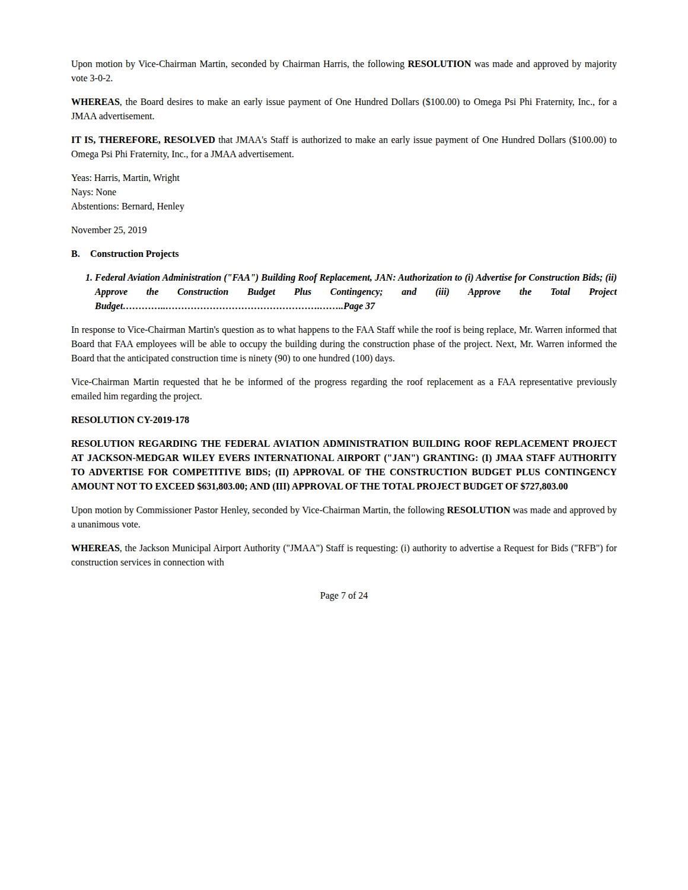Upon motion by Vice-Chairman Martin, seconded by Chairman Harris, the following RESOLUTION was made and approved by majority vote 3-0-2.
WHEREAS, the Board desires to make an early issue payment of One Hundred Dollars ($100.00) to Omega Psi Phi Fraternity, Inc., for a JMAA advertisement.
IT IS, THEREFORE, RESOLVED that JMAA's Staff is authorized to make an early issue payment of One Hundred Dollars ($100.00) to Omega Psi Phi Fraternity, Inc., for a JMAA advertisement.
Yeas: Harris, Martin, Wright
Nays: None
Abstentions: Bernard, Henley
November 25, 2019
B. Construction Projects
Federal Aviation Administration ("FAA") Building Roof Replacement, JAN: Authorization to (i) Advertise for Construction Bids; (ii) Approve the Construction Budget Plus Contingency; and (iii) Approve the Total Project Budget…………..………………………………………….……..Page 37
In response to Vice-Chairman Martin's question as to what happens to the FAA Staff while the roof is being replace, Mr. Warren informed that Board that FAA employees will be able to occupy the building during the construction phase of the project. Next, Mr. Warren informed the Board that the anticipated construction time is ninety (90) to one hundred (100) days.
Vice-Chairman Martin requested that he be informed of the progress regarding the roof replacement as a FAA representative previously emailed him regarding the project.
RESOLUTION CY-2019-178
RESOLUTION REGARDING THE FEDERAL AVIATION ADMINISTRATION BUILDING ROOF REPLACEMENT PROJECT AT JACKSON-MEDGAR WILEY EVERS INTERNATIONAL AIRPORT ("JAN") GRANTING: (I) JMAA STAFF AUTHORITY TO ADVERTISE FOR COMPETITIVE BIDS; (II) APPROVAL OF THE CONSTRUCTION BUDGET PLUS CONTINGENCY AMOUNT NOT TO EXCEED $631,803.00; AND (III) APPROVAL OF THE TOTAL PROJECT BUDGET OF $727,803.00
Upon motion by Commissioner Pastor Henley, seconded by Vice-Chairman Martin, the following RESOLUTION was made and approved by a unanimous vote.
WHEREAS, the Jackson Municipal Airport Authority ("JMAA") Staff is requesting: (i) authority to advertise a Request for Bids ("RFB") for construction services in connection with
Page 7 of 24